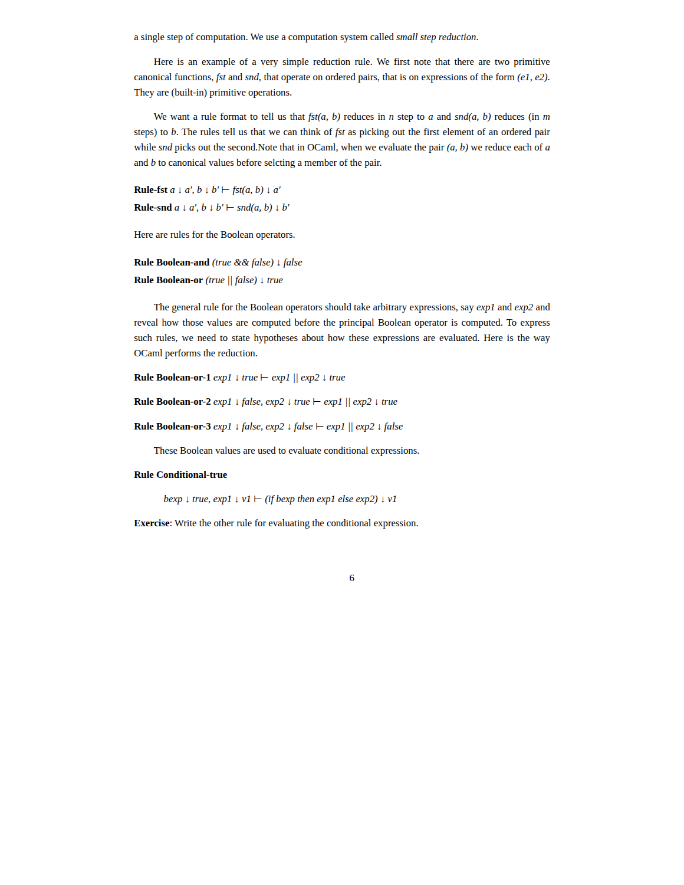a single step of computation. We use a computation system called small step reduction.
Here is an example of a very simple reduction rule. We first note that there are two primitive canonical functions, fst and snd, that operate on ordered pairs, that is on expressions of the form (e1, e2). They are (built-in) primitive operations.
We want a rule format to tell us that fst(a, b) reduces in n step to a and snd(a, b) reduces (in m steps) to b. The rules tell us that we can think of fst as picking out the first element of an ordered pair while snd picks out the second.Note that in OCaml, when we evaluate the pair (a, b) we reduce each of a and b to canonical values before selcting a member of the pair.
Rule-fst a ↓ a′, b ↓ b′ ⊢ fst(a, b) ↓ a′
Rule-snd a ↓ a′, b ↓ b′ ⊢ snd(a, b) ↓ b′
Here are rules for the Boolean operators.
Rule Boolean-and (true && false) ↓ false
Rule Boolean-or (true || false) ↓ true
The general rule for the Boolean operators should take arbitrary expressions, say exp1 and exp2 and reveal how those values are computed before the principal Boolean operator is computed. To express such rules, we need to state hypotheses about how these expressions are evaluated. Here is the way OCaml performs the reduction.
Rule Boolean-or-1 exp1 ↓ true ⊢ exp1 || exp2 ↓ true
Rule Boolean-or-2 exp1 ↓ false, exp2 ↓ true ⊢ exp1 || exp2 ↓ true
Rule Boolean-or-3 exp1 ↓ false, exp2 ↓ false ⊢ exp1 || exp2 ↓ false
These Boolean values are used to evaluate conditional expressions.
Rule Conditional-true
bexp ↓ true, exp1 ↓ v1 ⊢ (if bexp then exp1 else exp2) ↓ v1
Exercise: Write the other rule for evaluating the conditional expression.
6